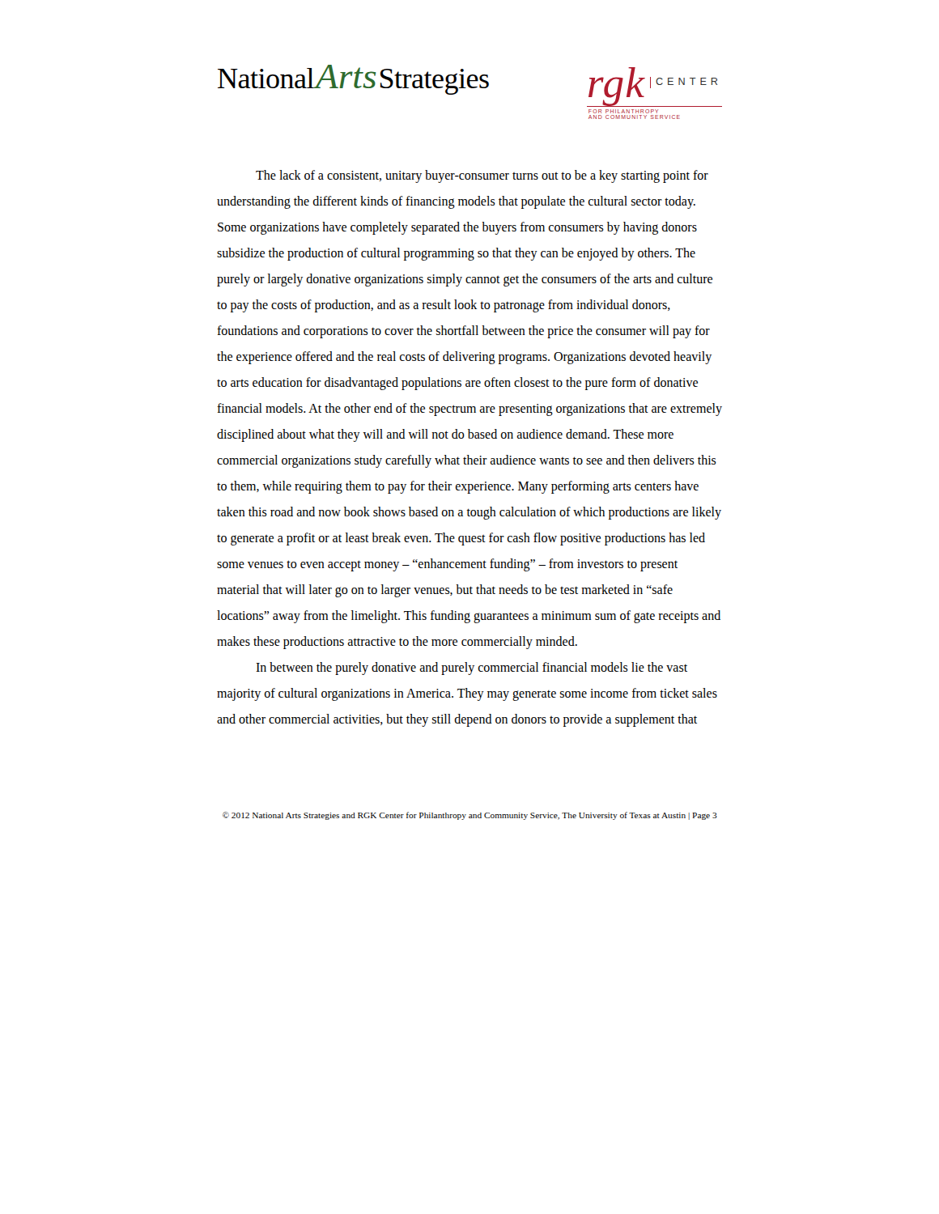National Arts Strategies
rgk CENTER
for philanthropy
and community service
The lack of a consistent, unitary buyer-consumer turns out to be a key starting point for understanding the different kinds of financing models that populate the cultural sector today. Some organizations have completely separated the buyers from consumers by having donors subsidize the production of cultural programming so that they can be enjoyed by others. The purely or largely donative organizations simply cannot get the consumers of the arts and culture to pay the costs of production, and as a result look to patronage from individual donors, foundations and corporations to cover the shortfall between the price the consumer will pay for the experience offered and the real costs of delivering programs. Organizations devoted heavily to arts education for disadvantaged populations are often closest to the pure form of donative financial models. At the other end of the spectrum are presenting organizations that are extremely disciplined about what they will and will not do based on audience demand. These more commercial organizations study carefully what their audience wants to see and then delivers this to them, while requiring them to pay for their experience. Many performing arts centers have taken this road and now book shows based on a tough calculation of which productions are likely to generate a profit or at least break even. The quest for cash flow positive productions has led some venues to even accept money – “enhancement funding” – from investors to present material that will later go on to larger venues, but that needs to be test marketed in “safe locations” away from the limelight. This funding guarantees a minimum sum of gate receipts and makes these productions attractive to the more commercially minded.
In between the purely donative and purely commercial financial models lie the vast majority of cultural organizations in America. They may generate some income from ticket sales and other commercial activities, but they still depend on donors to provide a supplement that
© 2012 National Arts Strategies and RGK Center for Philanthropy and Community Service, The University of Texas at Austin | Page 3